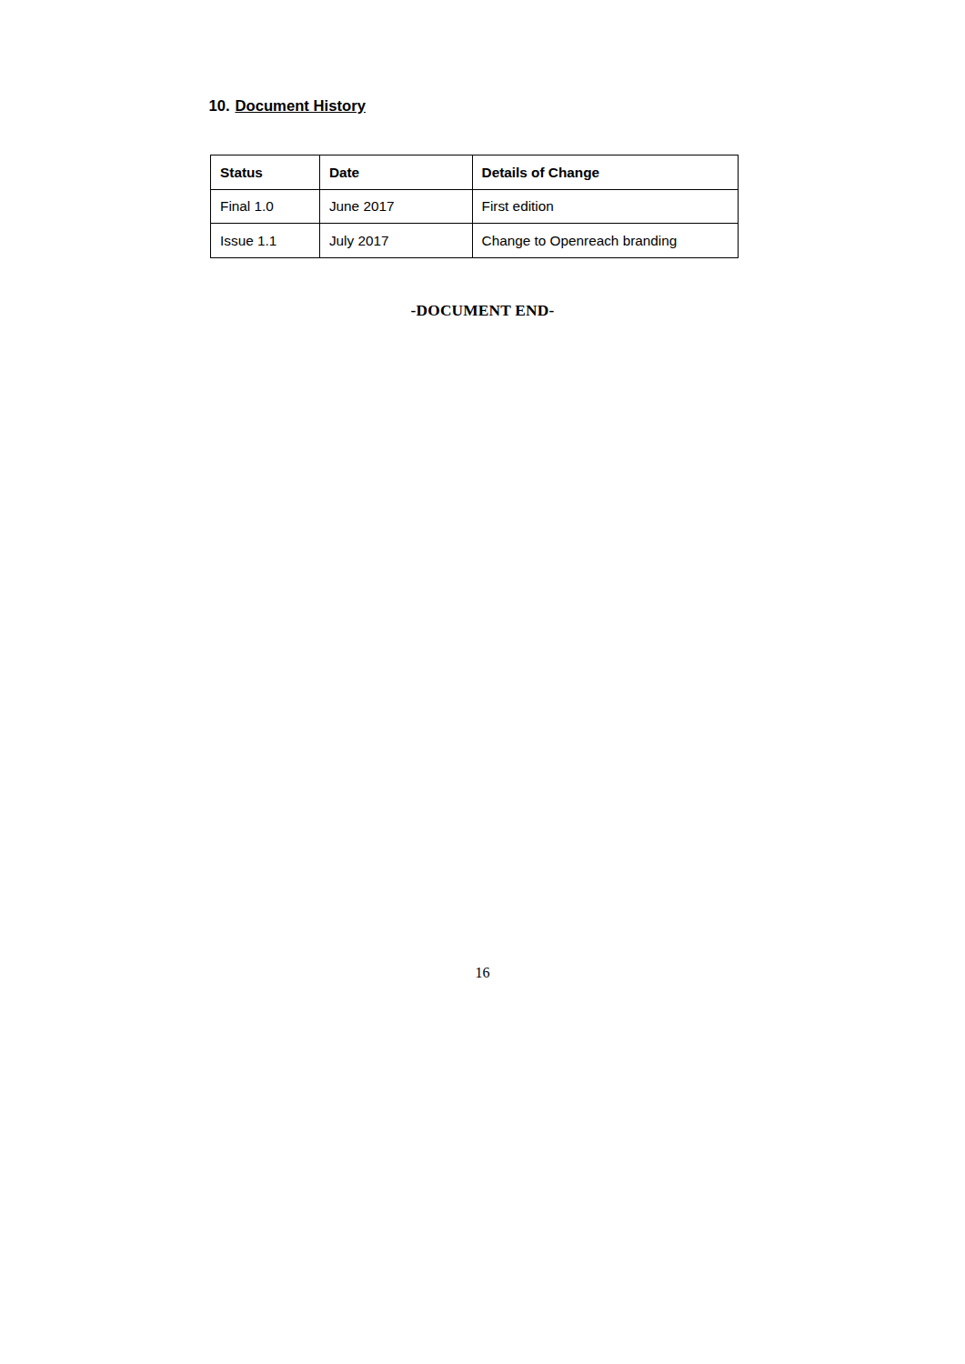10. Document History
| Status | Date | Details of Change |
| --- | --- | --- |
| Final 1.0 | June 2017 | First edition |
| Issue 1.1 | July 2017 | Change to Openreach branding |
-DOCUMENT END-
16